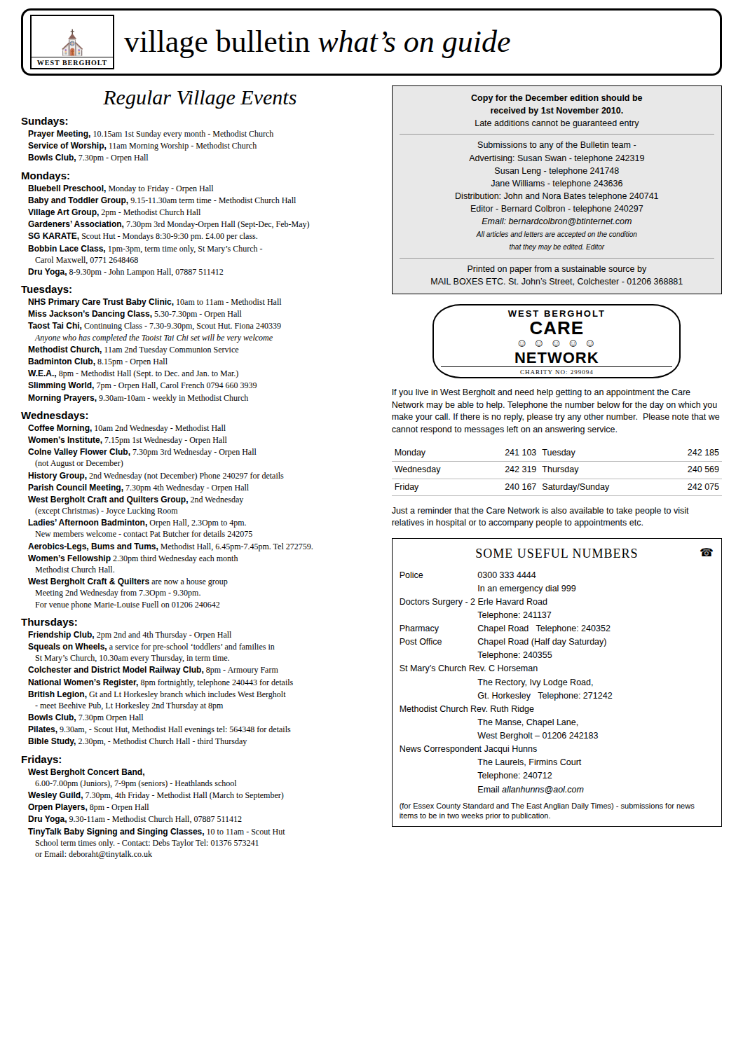⛪
WEST BERGHOLT
village bulletin what’s on guide
Regular Village Events
Sundays:
Prayer Meeting, 10.15am 1st Sunday every month - Methodist Church
Service of Worship, 11am Morning Worship - Methodist Church
Bowls Club, 7.30pm - Orpen Hall
Mondays:
Bluebell Preschool, Monday to Friday - Orpen Hall
Baby and Toddler Group, 9.15-11.30am term time - Methodist Church Hall
Village Art Group, 2pm - Methodist Church Hall
Gardeners’ Association, 7.30pm 3rd Monday-Orpen Hall (Sept-Dec, Feb-May)
SG KARATE, Scout Hut - Mondays 8:30-9:30 pm. £4.00 per class.
Bobbin Lace Class, 1pm-3pm, term time only, St Mary’s Church - Carol Maxwell, 0771 2648468
Dru Yoga, 8-9.30pm - John Lampon Hall, 07887 511412
Tuesdays:
NHS Primary Care Trust Baby Clinic, 10am to 11am - Methodist Hall
Miss Jackson’s Dancing Class, 5.30-7.30pm - Orpen Hall
Taost Tai Chi, Continuing Class - 7.30-9.30pm, Scout Hut. Fiona 240339 Anyone who has completed the Taoist Tai Chi set will be very welcome
Methodist Church, 11am 2nd Tuesday Communion Service
Badminton Club, 8.15pm - Orpen Hall
W.E.A., 8pm - Methodist Hall (Sept. to Dec. and Jan. to Mar.)
Slimming World, 7pm - Orpen Hall, Carol French 0794 660 3939
Morning Prayers, 9.30am-10am - weekly in Methodist Church
Wednesdays:
Coffee Morning, 10am 2nd Wednesday - Methodist Hall
Women’s Institute, 7.15pm 1st Wednesday - Orpen Hall
Colne Valley Flower Club, 7.30pm 3rd Wednesday - Orpen Hall (not August or December)
History Group, 2nd Wednesday (not December) Phone 240297 for details
Parish Council Meeting, 7.30pm 4th Wednesday - Orpen Hall
West Bergholt Craft and Quilters Group, 2nd Wednesday (except Christmas) - Joyce Lucking Room
Ladies’ Afternoon Badminton, Orpen Hall, 2.3Opm to 4pm. New members welcome - contact Pat Butcher for details 242075
Aerobics-Legs, Bums and Tums, Methodist Hall, 6.45pm-7.45pm. Tel 272759.
Women’s Fellowship 2.30pm third Wednesday each month Methodist Church Hall.
West Bergholt Craft & Quilters are now a house group Meeting 2nd Wednesday from 7.3Opm - 9.30pm. For venue phone Marie-Louise Fuell on 01206 240642
Thursdays:
Friendship Club, 2pm 2nd and 4th Thursday - Orpen Hall
Squeals on Wheels, a service for pre-school ‘toddlers’ and families in St Mary’s Church, 10.30am every Thursday, in term time.
Colchester and District Model Railway Club, 8pm - Armoury Farm
National Women’s Register, 8pm fortnightly, telephone 240443 for details
British Legion, Gt and Lt Horkesley branch which includes West Bergholt - meet Beehive Pub, Lt Horkesley 2nd Thursday at 8pm
Bowls Club, 7.30pm Orpen Hall
Pilates, 9.30am, - Scout Hut, Methodist Hall evenings tel: 564348 for details
Bible Study, 2.30pm, - Methodist Church Hall - third Thursday
Fridays:
West Bergholt Concert Band, 6.00-7.00pm (Juniors), 7-9pm (seniors) - Heathlands school
Wesley Guild, 7.30pm, 4th Friday - Methodist Hall (March to September)
Orpen Players, 8pm - Orpen Hall
Dru Yoga, 9.30-11am - Methodist Church Hall, 07887 511412
TinyTalk Baby Signing and Singing Classes, 10 to 11am - Scout Hut School term times only. - Contact: Debs Taylor Tel: 01376 573241 or Email: deboraht@tinytalk.co.uk
Copy for the December edition should be
received by 1st November 2010. Late additions cannot be guaranteed entry
Submissions to any of the Bulletin team -
Advertising: Susan Swan - telephone 242319
Susan Leng - telephone 241748
Jane Williams - telephone 243636
Distribution: John and Nora Bates telephone 240741
Editor - Bernard Colbron - telephone 240297
Email: bernardcolbron@btinternet.com
All articles and letters are accepted on the condition
that they may be edited. Editor
Printed on paper from a sustainable source by
MAIL BOXES ETC. St. John’s Street, Colchester - 01206 368881
WEST BERGHOLT
CARE
☺ ☺ ☺ ☺ ☺
NETWORK
CHARITY NO: 299094
If you live in West Bergholt and need help getting to an appointment the Care Network may be able to help. Telephone the number below for the day on which you make your call. If there is no reply, please try any other number. Please note that we cannot respond to messages left on an answering service.
| Monday | 241 103 | Tuesday | 242 185 |
| Wednesday | 242 319 | Thursday | 240 569 |
| Friday | 240 167 | Saturday/Sunday | 242 075 |
Just a reminder that the Care Network is also available to take people to visit relatives in hospital or to accompany people to appointments etc.
SOME USEFUL NUMBERS ☎
| Police | 0300 333 4444 |
| | In an emergency dial 999 |
| Doctors Surgery - 2 Erle Havard Road |
| | Telephone: 241137 |
| Pharmacy | Chapel Road Telephone: 240352 |
| Post Office | Chapel Road (Half day Saturday) |
| | Telephone: 240355 |
| St Mary’s Church Rev. C Horseman |
| | The Rectory, Ivy Lodge Road, |
| | Gt. Horkesley Telephone: 271242 |
| Methodist Church Rev. Ruth Ridge |
| | The Manse, Chapel Lane, |
| | West Bergholt – 01206 242183 |
| News Correspondent Jacqui Hunns |
| | The Laurels, Firmins Court |
| | Telephone: 240712 |
| | Email allanhunns@aol.com |
(for Essex County Standard and The East Anglian Daily Times) - submissions for news items to be in two weeks prior to publication.